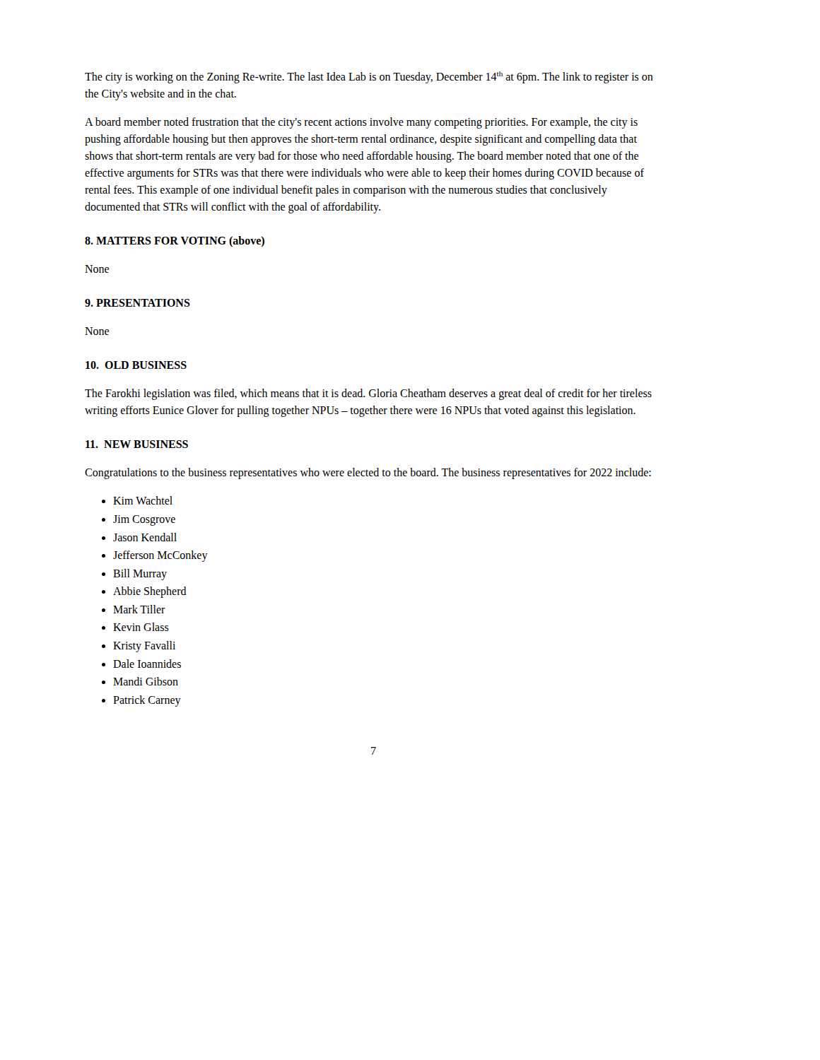The city is working on the Zoning Re-write. The last Idea Lab is on Tuesday, December 14th at 6pm. The link to register is on the City's website and in the chat.
A board member noted frustration that the city's recent actions involve many competing priorities. For example, the city is pushing affordable housing but then approves the short-term rental ordinance, despite significant and compelling data that shows that short-term rentals are very bad for those who need affordable housing. The board member noted that one of the effective arguments for STRs was that there were individuals who were able to keep their homes during COVID because of rental fees. This example of one individual benefit pales in comparison with the numerous studies that conclusively documented that STRs will conflict with the goal of affordability.
8. MATTERS FOR VOTING (above)
None
9. PRESENTATIONS
None
10. OLD BUSINESS
The Farokhi legislation was filed, which means that it is dead. Gloria Cheatham deserves a great deal of credit for her tireless writing efforts Eunice Glover for pulling together NPUs – together there were 16 NPUs that voted against this legislation.
11. NEW BUSINESS
Congratulations to the business representatives who were elected to the board. The business representatives for 2022 include:
Kim Wachtel
Jim Cosgrove
Jason Kendall
Jefferson McConkey
Bill Murray
Abbie Shepherd
Mark Tiller
Kevin Glass
Kristy Favalli
Dale Ioannides
Mandi Gibson
Patrick Carney
7